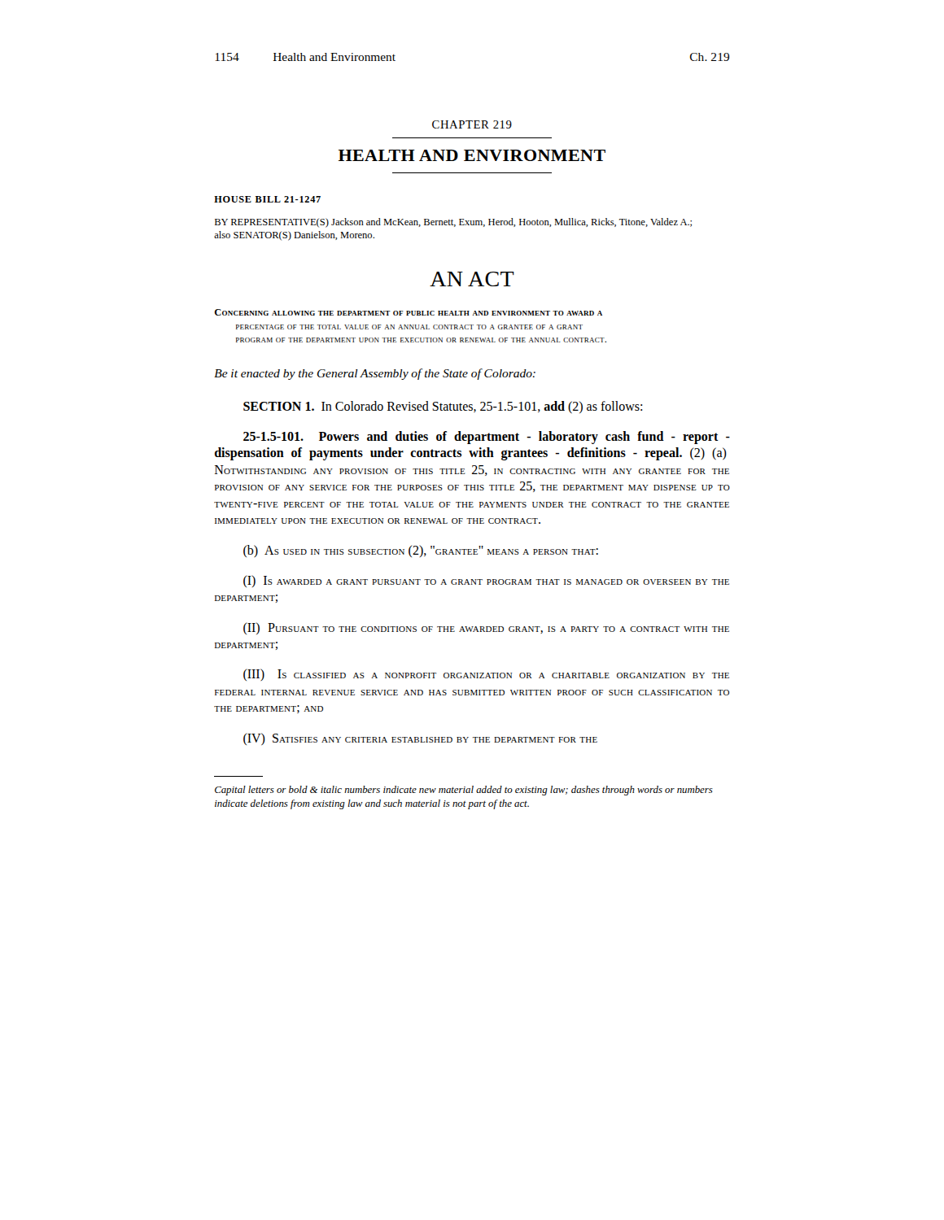1154 Health and Environment Ch. 219
CHAPTER 219
HEALTH AND ENVIRONMENT
HOUSE BILL 21-1247
BY REPRESENTATIVE(S) Jackson and McKean, Bernett, Exum, Herod, Hooton, Mullica, Ricks, Titone, Valdez A.;
also SENATOR(S) Danielson, Moreno.
AN ACT
Concerning allowing the department of public health and environment to award a percentage of the total value of an annual contract to a grantee of a grant program of the department upon the execution or renewal of the annual contract.
Be it enacted by the General Assembly of the State of Colorado:
SECTION 1. In Colorado Revised Statutes, 25-1.5-101, add (2) as follows:
25-1.5-101. Powers and duties of department - laboratory cash fund - report - dispensation of payments under contracts with grantees - definitions - repeal. (2) (a) Notwithstanding any provision of this title 25, in contracting with any grantee for the provision of any service for the purposes of this title 25, the department may dispense up to twenty-five percent of the total value of the payments under the contract to the grantee immediately upon the execution or renewal of the contract.
(b) As used in this subsection (2), "grantee" means a person that:
(I) Is awarded a grant pursuant to a grant program that is managed or overseen by the department;
(II) Pursuant to the conditions of the awarded grant, is a party to a contract with the department;
(III) Is classified as a nonprofit organization or a charitable organization by the federal internal revenue service and has submitted written proof of such classification to the department; and
(IV) Satisfies any criteria established by the department for the
Capital letters or bold & italic numbers indicate new material added to existing law; dashes through words or numbers indicate deletions from existing law and such material is not part of the act.